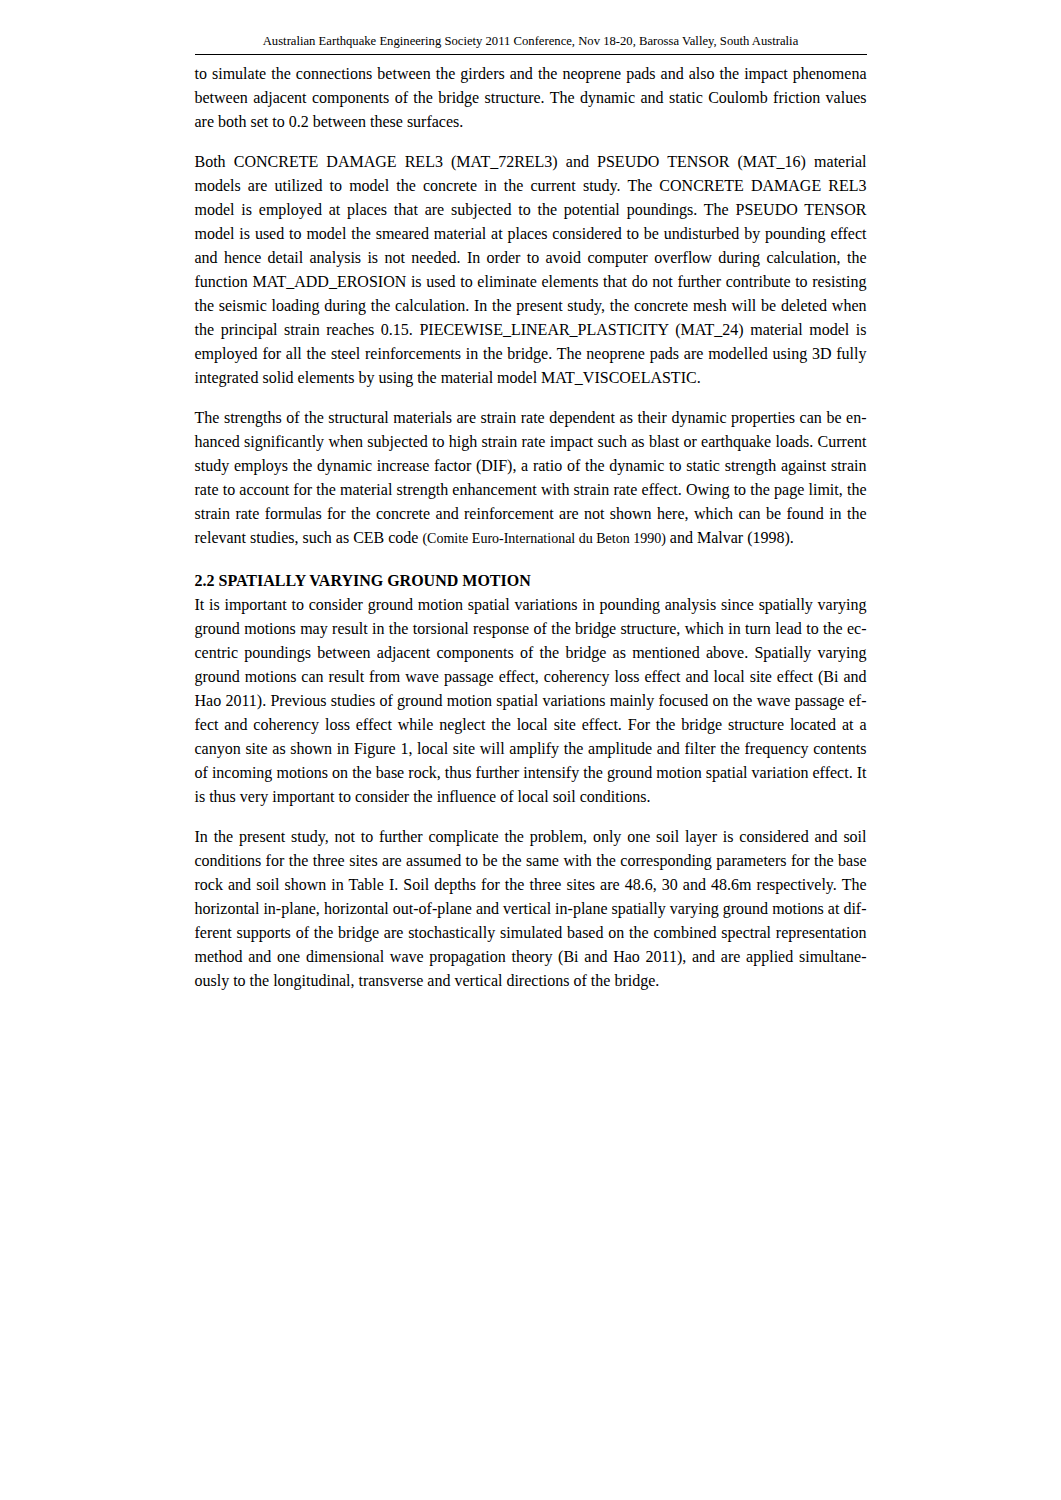Australian Earthquake Engineering Society 2011 Conference, Nov 18-20, Barossa Valley, South Australia
to simulate the connections between the girders and the neoprene pads and also the impact phenomena between adjacent components of the bridge structure. The dynamic and static Coulomb friction values are both set to 0.2 between these surfaces.
Both CONCRETE DAMAGE REL3 (MAT_72REL3) and PSEUDO TENSOR (MAT_16) material models are utilized to model the concrete in the current study. The CONCRETE DAMAGE REL3 model is employed at places that are subjected to the potential poundings. The PSEUDO TENSOR model is used to model the smeared material at places considered to be undisturbed by pounding effect and hence detail analysis is not needed. In order to avoid computer overflow during calculation, the function MAT_ADD_EROSION is used to eliminate elements that do not further contribute to resisting the seismic loading during the calculation. In the present study, the concrete mesh will be deleted when the principal strain reaches 0.15. PIECEWISE_LINEAR_PLASTICITY (MAT_24) material model is employed for all the steel reinforcements in the bridge. The neoprene pads are modelled using 3D fully integrated solid elements by using the material model MAT_VISCOELASTIC.
The strengths of the structural materials are strain rate dependent as their dynamic properties can be enhanced significantly when subjected to high strain rate impact such as blast or earthquake loads. Current study employs the dynamic increase factor (DIF), a ratio of the dynamic to static strength against strain rate to account for the material strength enhancement with strain rate effect. Owing to the page limit, the strain rate formulas for the concrete and reinforcement are not shown here, which can be found in the relevant studies, such as CEB code (Comite Euro-International du Beton 1990) and Malvar (1998).
2.2 SPATIALLY VARYING GROUND MOTION
It is important to consider ground motion spatial variations in pounding analysis since spatially varying ground motions may result in the torsional response of the bridge structure, which in turn lead to the eccentric poundings between adjacent components of the bridge as mentioned above. Spatially varying ground motions can result from wave passage effect, coherency loss effect and local site effect (Bi and Hao 2011). Previous studies of ground motion spatial variations mainly focused on the wave passage effect and coherency loss effect while neglect the local site effect. For the bridge structure located at a canyon site as shown in Figure 1, local site will amplify the amplitude and filter the frequency contents of incoming motions on the base rock, thus further intensify the ground motion spatial variation effect. It is thus very important to consider the influence of local soil conditions.
In the present study, not to further complicate the problem, only one soil layer is considered and soil conditions for the three sites are assumed to be the same with the corresponding parameters for the base rock and soil shown in Table I. Soil depths for the three sites are 48.6, 30 and 48.6m respectively. The horizontal in-plane, horizontal out-of-plane and vertical in-plane spatially varying ground motions at different supports of the bridge are stochastically simulated based on the combined spectral representation method and one dimensional wave propagation theory (Bi and Hao 2011), and are applied simultaneously to the longitudinal, transverse and vertical directions of the bridge.